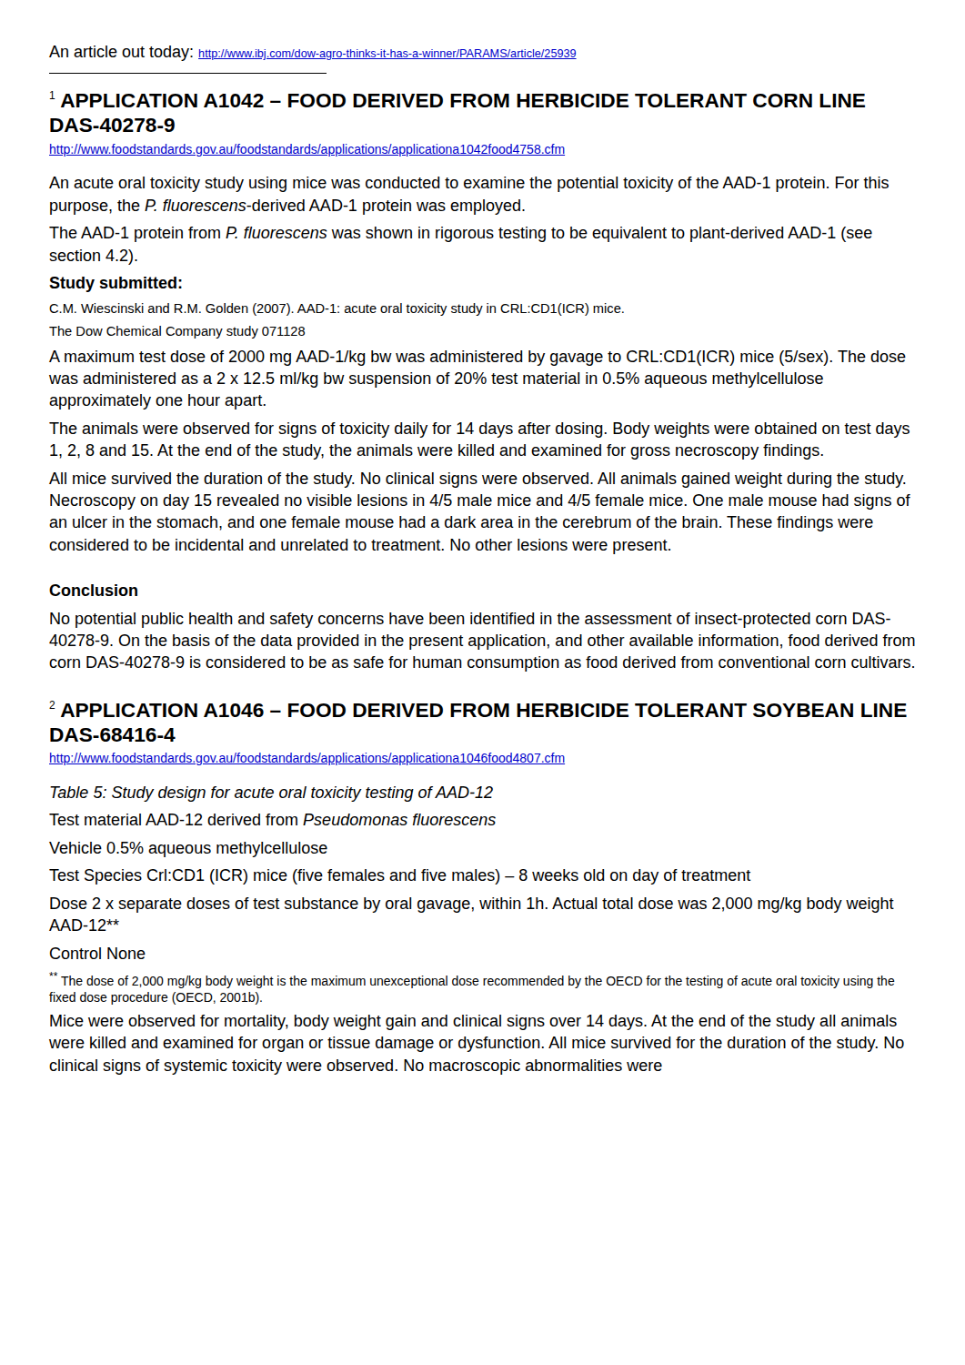An article out today: http://www.ibj.com/dow-agro-thinks-it-has-a-winner/PARAMS/article/25939
1 APPLICATION A1042 – FOOD DERIVED FROM HERBICIDE TOLERANT CORN LINE DAS-40278-9
http://www.foodstandards.gov.au/foodstandards/applications/applicationa1042food4758.cfm
An acute oral toxicity study using mice was conducted to examine the potential toxicity of the AAD-1 protein. For this purpose, the P. fluorescens-derived AAD-1 protein was employed.
The AAD-1 protein from P. fluorescens was shown in rigorous testing to be equivalent to plant-derived AAD-1 (see section 4.2).
Study submitted:
C.M. Wiescinski and R.M. Golden (2007). AAD-1: acute oral toxicity study in CRL:CD1(ICR) mice.
The Dow Chemical Company study 071128
A maximum test dose of 2000 mg AAD-1/kg bw was administered by gavage to CRL:CD1(ICR) mice (5/sex). The dose was administered as a 2 x 12.5 ml/kg bw suspension of 20% test material in 0.5% aqueous methylcellulose approximately one hour apart.
The animals were observed for signs of toxicity daily for 14 days after dosing. Body weights were obtained on test days 1, 2, 8 and 15. At the end of the study, the animals were killed and examined for gross necroscopy findings.
All mice survived the duration of the study. No clinical signs were observed. All animals gained weight during the study. Necroscopy on day 15 revealed no visible lesions in 4/5 male mice and 4/5 female mice. One male mouse had signs of an ulcer in the stomach, and one female mouse had a dark area in the cerebrum of the brain. These findings were considered to be incidental and unrelated to treatment. No other lesions were present.
Conclusion
No potential public health and safety concerns have been identified in the assessment of insect-protected corn DAS-40278-9. On the basis of the data provided in the present application, and other available information, food derived from corn DAS-40278-9 is considered to be as safe for human consumption as food derived from conventional corn cultivars.
2 APPLICATION A1046 – FOOD DERIVED FROM HERBICIDE TOLERANT SOYBEAN LINE DAS-68416-4
http://www.foodstandards.gov.au/foodstandards/applications/applicationa1046food4807.cfm
Table 5: Study design for acute oral toxicity testing of AAD-12
Test material AAD-12 derived from Pseudomonas fluorescens
Vehicle 0.5% aqueous methylcellulose
Test Species Crl:CD1 (ICR) mice (five females and five males) – 8 weeks old on day of treatment
Dose 2 x separate doses of test substance by oral gavage, within 1h. Actual total dose was 2,000 mg/kg body weight AAD-12**
Control None
** The dose of 2,000 mg/kg body weight is the maximum unexceptional dose recommended by the OECD for the testing of acute oral toxicity using the fixed dose procedure (OECD, 2001b).
Mice were observed for mortality, body weight gain and clinical signs over 14 days. At the end of the study all animals were killed and examined for organ or tissue damage or dysfunction. All mice survived for the duration of the study. No clinical signs of systemic toxicity were observed. No macroscopic abnormalities were